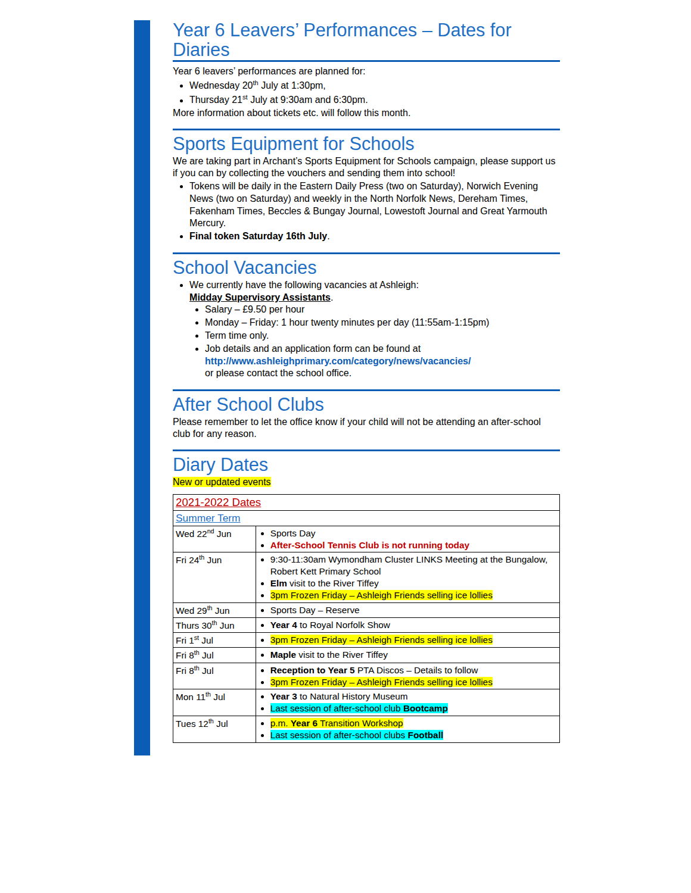Year 6 Leavers’ Performances – Dates for Diaries
Year 6 leavers’ performances are planned for:
Wednesday 20th July at 1:30pm,
Thursday 21st July at 9:30am and 6:30pm.
More information about tickets etc. will follow this month.
Sports Equipment for Schools
We are taking part in Archant’s Sports Equipment for Schools campaign, please support us if you can by collecting the vouchers and sending them into school!
Tokens will be daily in the Eastern Daily Press (two on Saturday), Norwich Evening News (two on Saturday) and weekly in the North Norfolk News, Dereham Times, Fakenham Times, Beccles & Bungay Journal, Lowestoft Journal and Great Yarmouth Mercury.
Final token Saturday 16th July.
School Vacancies
We currently have the following vacancies at Ashleigh:
Midday Supervisory Assistants.
Salary – £9.50 per hour
Monday – Friday: 1 hour twenty minutes per day (11:55am-1:15pm)
Term time only.
Job details and an application form can be found at
http://www.ashleighprimary.com/category/news/vacancies/
or please contact the school office.
After School Clubs
Please remember to let the office know if your child will not be attending an after-school club for any reason.
Diary Dates
New or updated events
| 2021-2022 Dates |
| Summer Term |
| Wed 22 nd Jun | Sports Day After-School Tennis Club is not running today |
| Fri 24 th Jun | 9:30-11:30am Wymondham Cluster LINKS Meeting at the Bungalow, Robert Kett Primary School Elm visit to the River Tiffey 3pm Frozen Friday – Ashleigh Friends selling ice lollies |
| Wed 29 th Jun | Sports Day – Reserve |
| Thurs 30 th Jun | Year 4 to Royal Norfolk Show |
| Fri 1 st Jul | 3pm Frozen Friday – Ashleigh Friends selling ice lollies |
| Fri 8 th Jul | Maple visit to the River Tiffey |
| Fri 8 th Jul | Reception to Year 5 PTA Discos – Details to follow 3pm Frozen Friday – Ashleigh Friends selling ice lollies |
| Mon 11 th Jul | Year 3 to Natural History Museum Last session of after-school club Bootcamp |
| Tues 12 th Jul | p.m. Year 6 Transition Workshop Last session of after-school clubs Football |